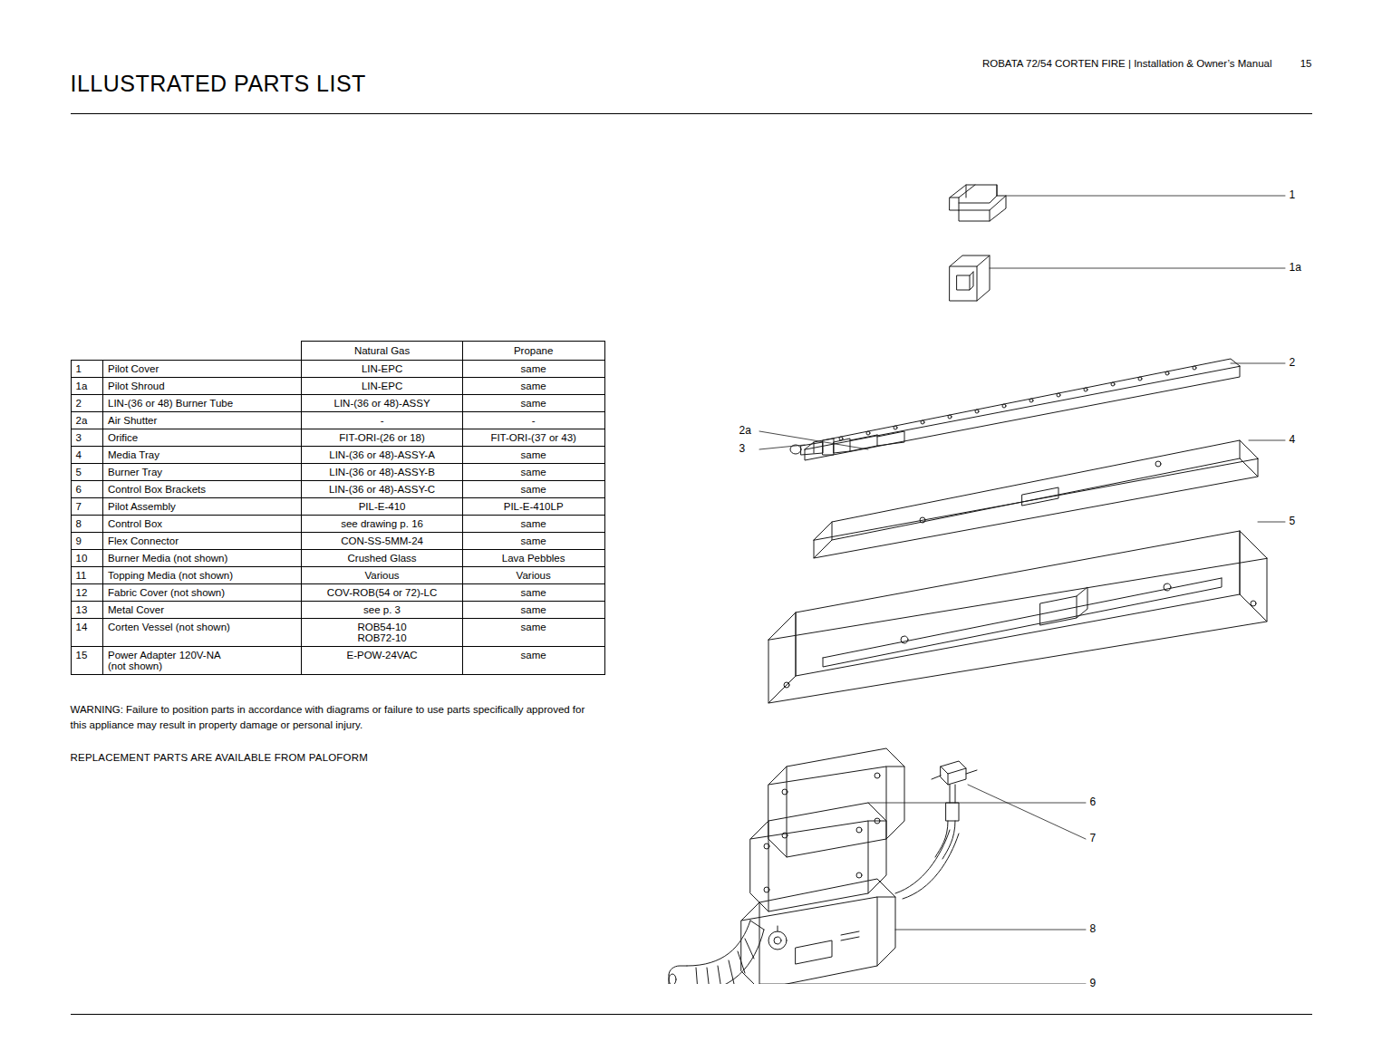ILLUSTRATED PARTS LIST
ROBATA 72/54 CORTEN FIRE | Installation & Owner’s Manual 15
| | | Natural Gas | Propane |
| --- | --- | --- | --- |
| 1 | Pilot Cover | LIN-EPC | same |
| 1a | Pilot Shroud | LIN-EPC | same |
| 2 | LIN-(36 or 48) Burner Tube | LIN-(36 or 48)-ASSY | same |
| 2a | Air Shutter | - | - |
| 3 | Orifice | FIT-ORI-(26 or 18) | FIT-ORI-(37 or 43) |
| 4 | Media Tray | LIN-(36 or 48)-ASSY-A | same |
| 5 | Burner Tray | LIN-(36 or 48)-ASSY-B | same |
| 6 | Control Box Brackets | LIN-(36 or 48)-ASSY-C | same |
| 7 | Pilot Assembly | PIL-E-410 | PIL-E-410LP |
| 8 | Control Box | see drawing p. 16 | same |
| 9 | Flex Connector | CON-SS-5MM-24 | same |
| 10 | Burner Media (not shown) | Crushed Glass | Lava Pebbles |
| 11 | Topping Media (not shown) | Various | Various |
| 12 | Fabric Cover (not shown) | COV-ROB(54 or 72)-LC | same |
| 13 | Metal Cover | see p. 3 | same |
| 14 | Corten Vessel (not shown) | ROB54-10 ROB72-10 | same |
| 15 | Power Adapter 120V-NA (not shown) | E-POW-24VAC | same |
WARNING: Failure to position parts in accordance with diagrams or failure to use parts specifically approved for this appliance may result in property damage or personal injury.
REPLACEMENT PARTS ARE AVAILABLE FROM PALOFORM
1 1a 2 4 5 2a 3 6 7 8 9